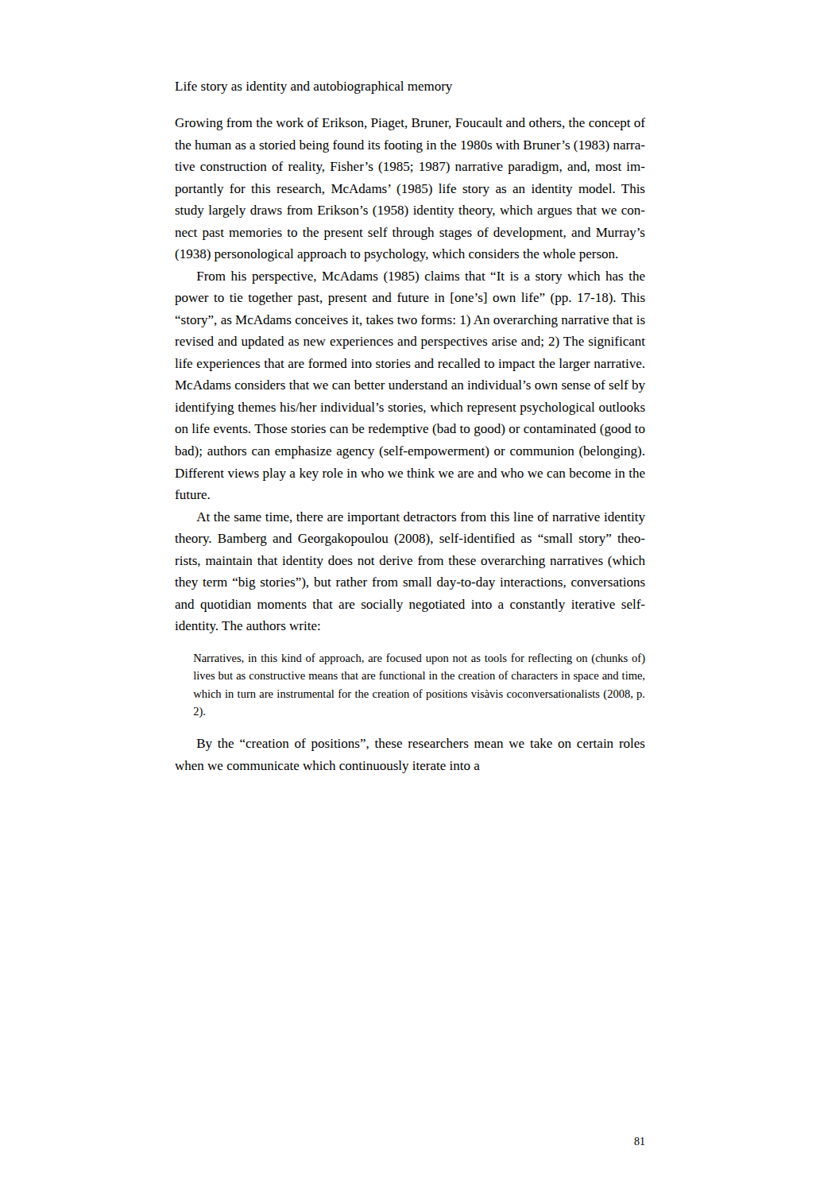Life story as identity and autobiographical memory
Growing from the work of Erikson, Piaget, Bruner, Foucault and others, the concept of the human as a storied being found its footing in the 1980s with Bruner’s (1983) narrative construction of reality, Fisher’s (1985; 1987) narrative paradigm, and, most importantly for this research, McAdams’ (1985) life story as an identity model. This study largely draws from Erikson’s (1958) identity theory, which argues that we connect past memories to the present self through stages of development, and Murray’s (1938) personological approach to psychology, which considers the whole person.
From his perspective, McAdams (1985) claims that “It is a story which has the power to tie together past, present and future in [one’s] own life” (pp. 17-18). This “story”, as McAdams conceives it, takes two forms: 1) An overarching narrative that is revised and updated as new experiences and perspectives arise and; 2) The significant life experiences that are formed into stories and recalled to impact the larger narrative. McAdams considers that we can better understand an individual’s own sense of self by identifying themes his/her individual’s stories, which represent psychological outlooks on life events. Those stories can be redemptive (bad to good) or contaminated (good to bad); authors can emphasize agency (self-empowerment) or communion (belonging). Different views play a key role in who we think we are and who we can become in the future.
At the same time, there are important detractors from this line of narrative identity theory. Bamberg and Georgakopoulou (2008), self-identified as “small story” theorists, maintain that identity does not derive from these overarching narratives (which they term “big stories”), but rather from small day-to-day interactions, conversations and quotidian moments that are socially negotiated into a constantly iterative self-identity. The authors write:
Narratives, in this kind of approach, are focused upon not as tools for reflecting on (chunks of) lives but as constructive means that are functional in the creation of characters in space and time, which in turn are instrumental for the creation of positions visàvis coconversationalists (2008, p. 2).
By the “creation of positions”, these researchers mean we take on certain roles when we communicate which continuously iterate into a
81